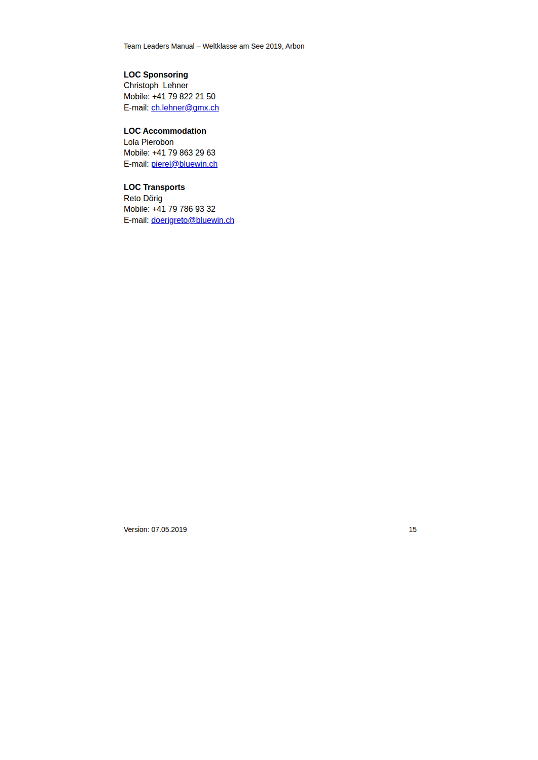Team Leaders Manual – Weltklasse am See 2019, Arbon
LOC Sponsoring
Christoph Lehner
Mobile: +41 79 822 21 50
E-mail: ch.lehner@gmx.ch
LOC Accommodation
Lola Pierobon
Mobile: +41 79 863 29 63
E-mail: pierel@bluewin.ch
LOC Transports
Reto Dörig
Mobile: +41 79 786 93 32
E-mail: doerigreto@bluewin.ch
Version: 07.05.2019 15